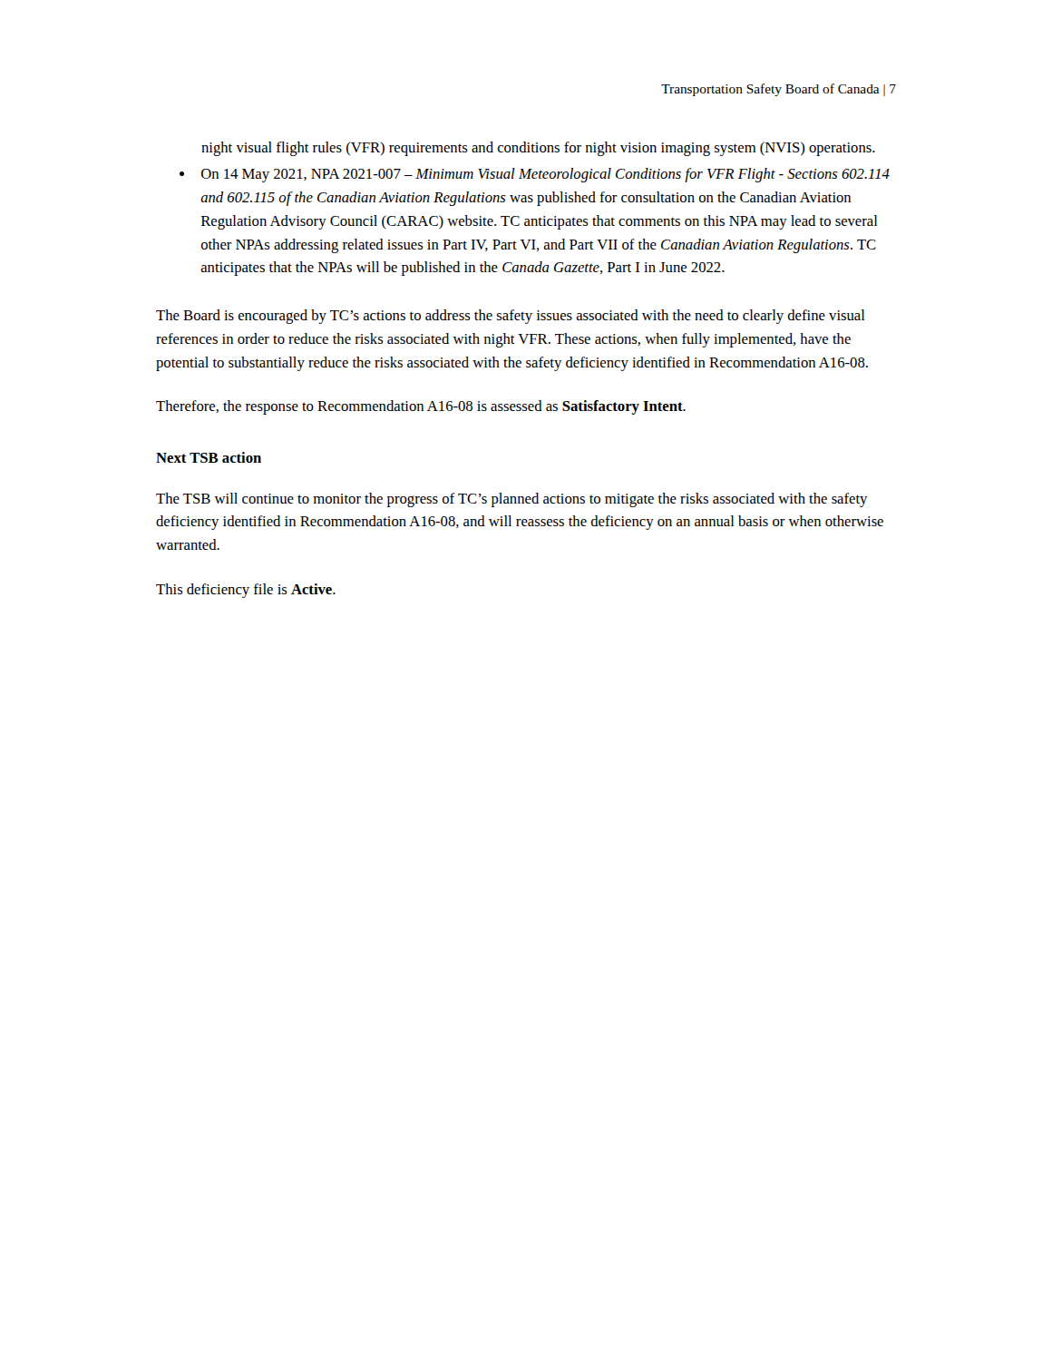Transportation Safety Board of Canada | 7
night visual flight rules (VFR) requirements and conditions for night vision imaging system (NVIS) operations.
On 14 May 2021, NPA 2021-007 – Minimum Visual Meteorological Conditions for VFR Flight - Sections 602.114 and 602.115 of the Canadian Aviation Regulations was published for consultation on the Canadian Aviation Regulation Advisory Council (CARAC) website. TC anticipates that comments on this NPA may lead to several other NPAs addressing related issues in Part IV, Part VI, and Part VII of the Canadian Aviation Regulations. TC anticipates that the NPAs will be published in the Canada Gazette, Part I in June 2022.
The Board is encouraged by TC’s actions to address the safety issues associated with the need to clearly define visual references in order to reduce the risks associated with night VFR. These actions, when fully implemented, have the potential to substantially reduce the risks associated with the safety deficiency identified in Recommendation A16-08.
Therefore, the response to Recommendation A16-08 is assessed as Satisfactory Intent.
Next TSB action
The TSB will continue to monitor the progress of TC’s planned actions to mitigate the risks associated with the safety deficiency identified in Recommendation A16-08, and will reassess the deficiency on an annual basis or when otherwise warranted.
This deficiency file is Active.